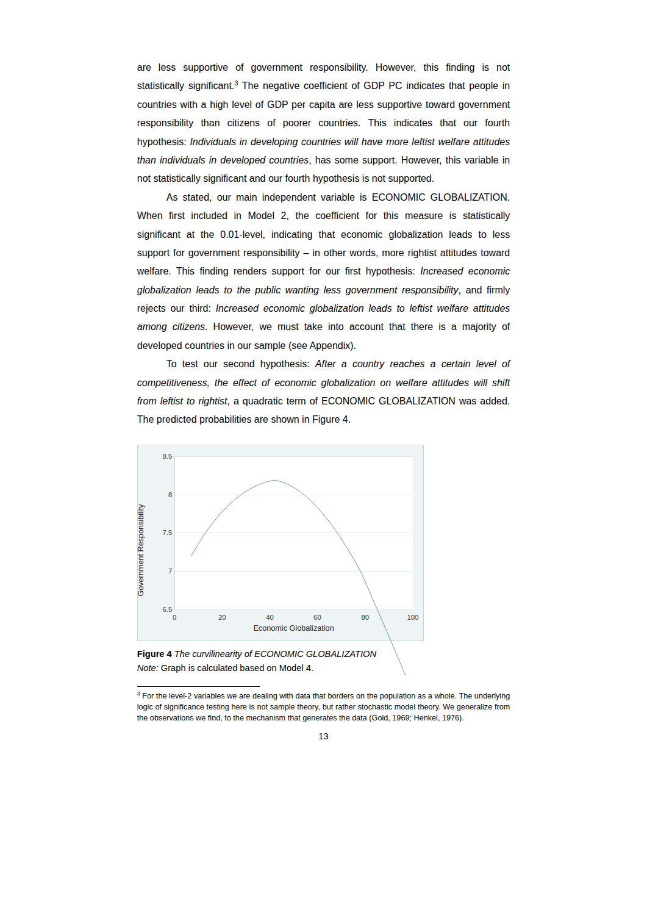are less supportive of government responsibility. However, this finding is not statistically significant.3 The negative coefficient of GDP PC indicates that people in countries with a high level of GDP per capita are less supportive toward government responsibility than citizens of poorer countries. This indicates that our fourth hypothesis: Individuals in developing countries will have more leftist welfare attitudes than individuals in developed countries, has some support. However, this variable in not statistically significant and our fourth hypothesis is not supported.
As stated, our main independent variable is ECONOMIC GLOBALIZATION. When first included in Model 2, the coefficient for this measure is statistically significant at the 0.01-level, indicating that economic globalization leads to less support for government responsibility – in other words, more rightist attitudes toward welfare. This finding renders support for our first hypothesis: Increased economic globalization leads to the public wanting less government responsibility, and firmly rejects our third: Increased economic globalization leads to leftist welfare attitudes among citizens. However, we must take into account that there is a majority of developed countries in our sample (see Appendix).
To test our second hypothesis: After a country reaches a certain level of competitiveness, the effect of economic globalization on welfare attitudes will shift from leftist to rightist, a quadratic term of ECONOMIC GLOBALIZATION was added. The predicted probabilities are shown in Figure 4.
Government Responsibility
8.5
8
7.5
7
6.5
0 20 40 60 80 100 Economic Globalization
Figure 4 The curvilinearity of ECONOMIC GLOBALIZATION
Note: Graph is calculated based on Model 4.
3 For the level-2 variables we are dealing with data that borders on the population as a whole. The underlying logic of significance testing here is not sample theory, but rather stochastic model theory. We generalize from the observations we find, to the mechanism that generates the data (Gold, 1969; Henkel, 1976).
13